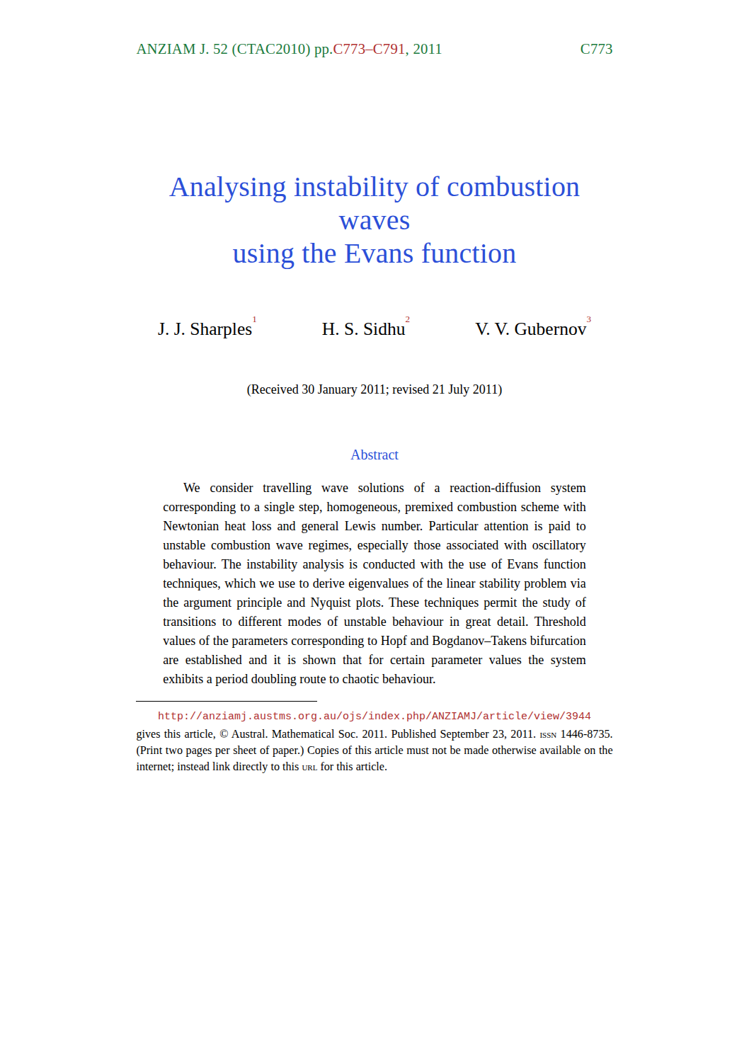ANZIAM J. 52 (CTAC2010) pp. C773–C791, 2011
C773
Analysing instability of combustion waves
using the Evans function
J. J. Sharples1 H. S. Sidhu2 V. V. Gubernov3
(Received 30 January 2011; revised 21 July 2011)
Abstract
We consider travelling wave solutions of a reaction-diffusion system corresponding to a single step, homogeneous, premixed combustion scheme with Newtonian heat loss and general Lewis number. Particular attention is paid to unstable combustion wave regimes, especially those associated with oscillatory behaviour. The instability analysis is conducted with the use of Evans function techniques, which we use to derive eigenvalues of the linear stability problem via the argument principle and Nyquist plots. These techniques permit the study of transitions to different modes of unstable behaviour in great detail. Threshold values of the parameters corresponding to Hopf and Bogdanov–Takens bifurcation are established and it is shown that for certain parameter values the system exhibits a period doubling route to chaotic behaviour.
http://anziamj.austms.org.au/ojs/index.php/ANZIAMJ/article/view/3944
gives this article, © Austral. Mathematical Soc. 2011. Published September 23, 2011. issn 1446-8735. (Print two pages per sheet of paper.) Copies of this article must not be made otherwise available on the internet; instead link directly to this url for this article.